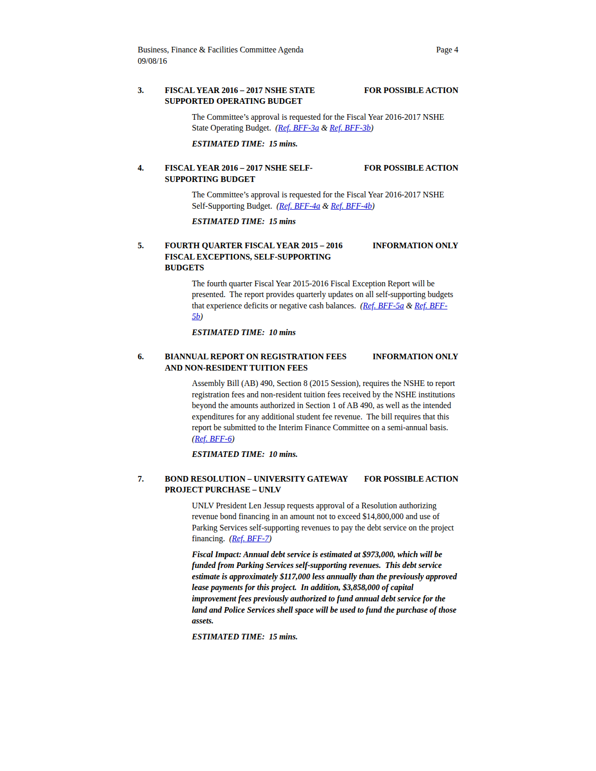Business, Finance & Facilities Committee Agenda
09/08/16
Page 4
3.
Fiscal Year 2016 – 2017 NSHE State Supported Operating Budget
For Possible Action
The Committee’s approval is requested for the Fiscal Year 2016-2017 NSHE State Operating Budget. (Ref. BFF-3a & Ref. BFF-3b)
ESTIMATED TIME: 15 mins.
4.
Fiscal Year 2016 – 2017 NSHE Self-Supporting Budget
For Possible Action
The Committee’s approval is requested for the Fiscal Year 2016-2017 NSHE Self-Supporting Budget. (Ref. BFF-4a & Ref. BFF-4b)
ESTIMATED TIME: 15 mins
5.
Fourth Quarter Fiscal Year 2015 – 2016 Fiscal Exceptions, Self-Supporting Budgets
Information Only
The fourth quarter Fiscal Year 2015-2016 Fiscal Exception Report will be presented. The report provides quarterly updates on all self-supporting budgets that experience deficits or negative cash balances. (Ref. BFF-5a & Ref. BFF-5b)
ESTIMATED TIME: 10 mins
6.
Biannual Report on Registration Fees and Non-Resident Tuition Fees
Information Only
Assembly Bill (AB) 490, Section 8 (2015 Session), requires the NSHE to report registration fees and non-resident tuition fees received by the NSHE institutions beyond the amounts authorized in Section 1 of AB 490, as well as the intended expenditures for any additional student fee revenue. The bill requires that this report be submitted to the Interim Finance Committee on a semi-annual basis. (Ref. BFF-6)
ESTIMATED TIME: 10 mins.
7.
Bond Resolution – University Gateway Project Purchase – UNLV
For Possible Action
UNLV President Len Jessup requests approval of a Resolution authorizing revenue bond financing in an amount not to exceed $14,800,000 and use of Parking Services self-supporting revenues to pay the debt service on the project financing. (Ref. BFF-7)
Fiscal Impact: Annual debt service is estimated at $973,000, which will be funded from Parking Services self-supporting revenues. This debt service estimate is approximately $117,000 less annually than the previously approved lease payments for this project. In addition, $3,858,000 of capital improvement fees previously authorized to fund annual debt service for the land and Police Services shell space will be used to fund the purchase of those assets.
ESTIMATED TIME: 15 mins.